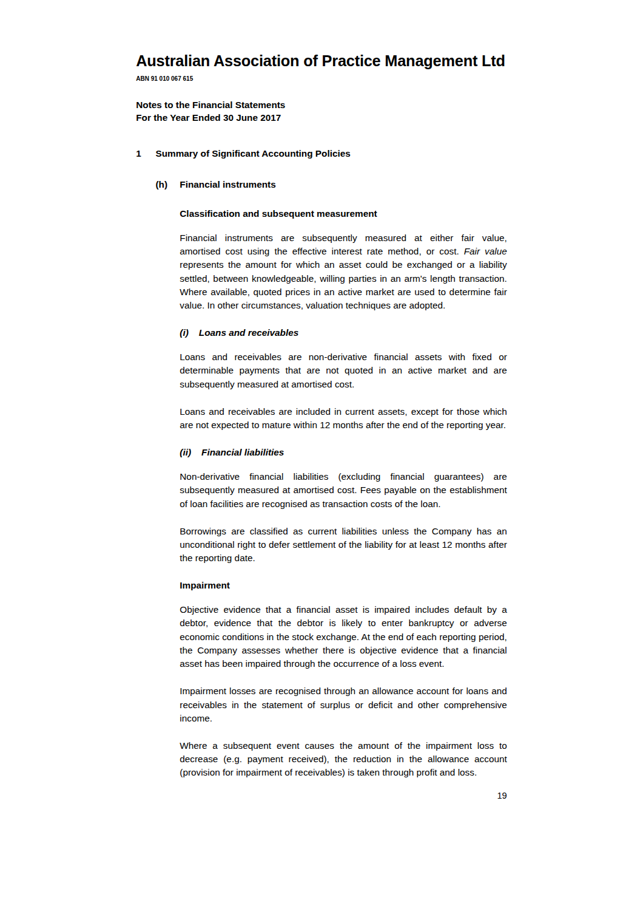Australian Association of Practice Management Ltd
ABN 91 010 067 615
Notes to the Financial Statements
For the Year Ended 30 June 2017
1
Summary of Significant Accounting Policies
(h)
Financial instruments
Classification and subsequent measurement
Financial instruments are subsequently measured at either fair value, amortised cost using the effective interest rate method, or cost. Fair value represents the amount for which an asset could be exchanged or a liability settled, between knowledgeable, willing parties in an arm's length transaction. Where available, quoted prices in an active market are used to determine fair value. In other circumstances, valuation techniques are adopted.
(i) Loans and receivables
Loans and receivables are non-derivative financial assets with fixed or determinable payments that are not quoted in an active market and are subsequently measured at amortised cost.
Loans and receivables are included in current assets, except for those which are not expected to mature within 12 months after the end of the reporting year.
(ii) Financial liabilities
Non-derivative financial liabilities (excluding financial guarantees) are subsequently measured at amortised cost. Fees payable on the establishment of loan facilities are recognised as transaction costs of the loan.
Borrowings are classified as current liabilities unless the Company has an unconditional right to defer settlement of the liability for at least 12 months after the reporting date.
Impairment
Objective evidence that a financial asset is impaired includes default by a debtor, evidence that the debtor is likely to enter bankruptcy or adverse economic conditions in the stock exchange. At the end of each reporting period, the Company assesses whether there is objective evidence that a financial asset has been impaired through the occurrence of a loss event.
Impairment losses are recognised through an allowance account for loans and receivables in the statement of surplus or deficit and other comprehensive income.
Where a subsequent event causes the amount of the impairment loss to decrease (e.g. payment received), the reduction in the allowance account (provision for impairment of receivables) is taken through profit and loss.
19